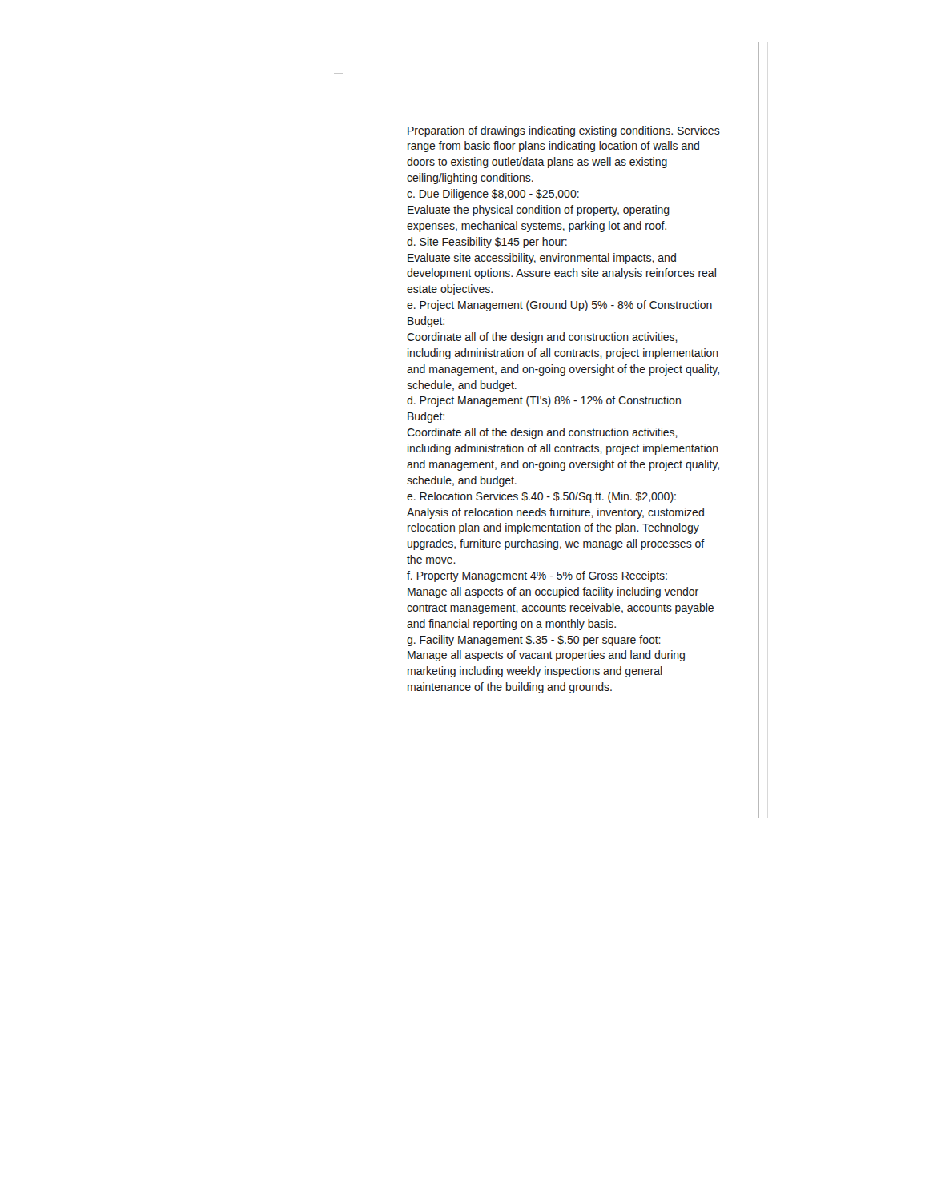Preparation of drawings indicating existing conditions. Services range from basic floor plans indicating location of walls and doors to existing outlet/data plans as well as existing ceiling/lighting conditions.
c. Due Diligence $8,000 - $25,000:
Evaluate the physical condition of property, operating expenses, mechanical systems, parking lot and roof.
d. Site Feasibility $145 per hour:
Evaluate site accessibility, environmental impacts, and development options. Assure each site analysis reinforces real estate objectives.
e. Project Management (Ground Up) 5% - 8% of Construction Budget:
Coordinate all of the design and construction activities, including administration of all contracts, project implementation and management, and on-going oversight of the project quality, schedule, and budget.
d. Project Management (TI's) 8% - 12% of Construction Budget:
Coordinate all of the design and construction activities, including administration of all contracts, project implementation and management, and on-going oversight of the project quality, schedule, and budget.
e. Relocation Services $.40 - $.50/Sq.ft. (Min. $2,000):
Analysis of relocation needs furniture, inventory, customized relocation plan and implementation of the plan. Technology upgrades, furniture purchasing, we manage all processes of the move.
f. Property Management 4% - 5% of Gross Receipts:
Manage all aspects of an occupied facility including vendor contract management, accounts receivable, accounts payable and financial reporting on a monthly basis.
g. Facility Management $.35 - $.50 per square foot:
Manage all aspects of vacant properties and land during marketing including weekly inspections and general maintenance of the building and grounds.